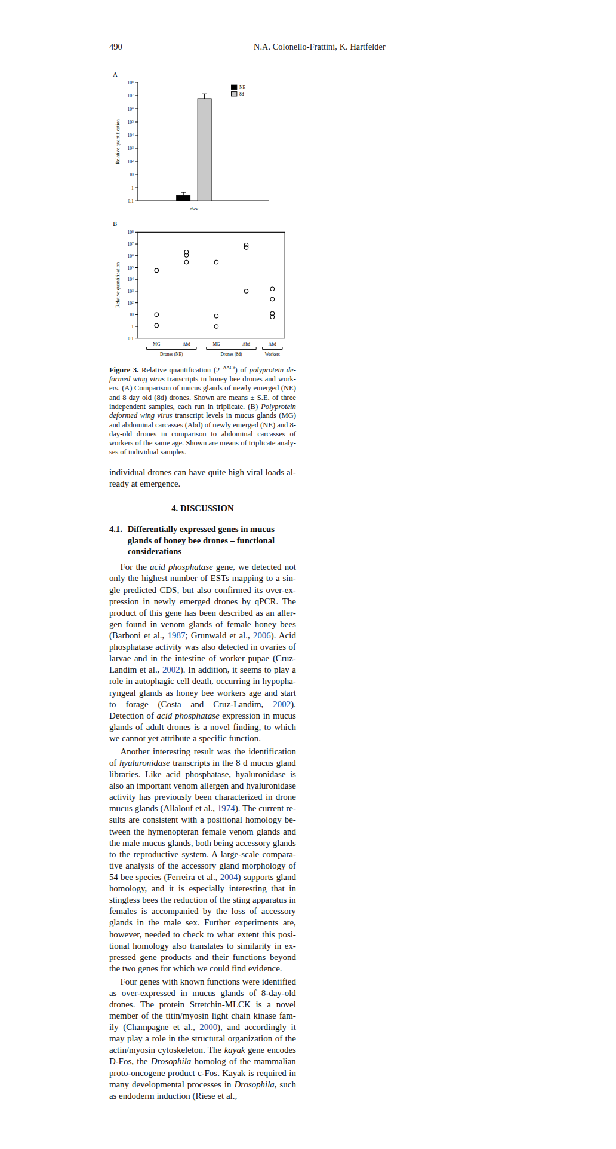490
N.A. Colonello-Frattini, K. Hartfelder
A 108 107 106 105 104 103 102 10 1 0.1 Relative quantification NE 8d value->y: y = 190 - (log10(v) - log10(0.1)) * 21.1 => y = 190 - (log10(v)+1)*21.1 dwv B 108 107 106 105 104 103 102 10 1 0.1 Relative quantification MG Abd MG Abd Abd Drones (NE) Drones (8d) Workers
Figure 3. Relative quantification (2−ΔΔCt) of polyprotein deformed wing virus transcripts in honey bee drones and workers. (A) Comparison of mucus glands of newly emerged (NE) and 8-day-old (8d) drones. Shown are means ± S.E. of three independent samples, each run in triplicate. (B) Polyprotein deformed wing virus transcript levels in mucus glands (MG) and abdominal carcasses (Abd) of newly emerged (NE) and 8-day-old drones in comparison to abdominal carcasses of workers of the same age. Shown are means of triplicate analyses of individual samples.
individual drones can have quite high viral loads already at emergence.
4. DISCUSSION
4.1. Differentially expressed genes in mucus glands of honey bee drones – functional considerations
For the acid phosphatase gene, we detected not only the highest number of ESTs mapping to a single predicted CDS, but also confirmed its over-expression in newly emerged drones by qPCR. The product of this gene has been described as an allergen found in venom glands of female honey bees (Barboni et al., 1987; Grunwald et al., 2006). Acid phosphatase activity was also detected in ovaries of larvae and in the intestine of worker pupae (Cruz-Landim et al., 2002). In addition, it seems to play a role in autophagic cell death, occurring in hypopharyngeal glands as honey bee workers age and start to forage (Costa and Cruz-Landim, 2002). Detection of acid phosphatase expression in mucus glands of adult drones is a novel finding, to which we cannot yet attribute a specific function.
Another interesting result was the identification of hyaluronidase transcripts in the 8 d mucus gland libraries. Like acid phosphatase, hyaluronidase is also an important venom allergen and hyaluronidase activity has previously been characterized in drone mucus glands (Allalouf et al., 1974). The current results are consistent with a positional homology between the hymenopteran female venom glands and the male mucus glands, both being accessory glands to the reproductive system. A large-scale comparative analysis of the accessory gland morphology of 54 bee species (Ferreira et al., 2004) supports gland homology, and it is especially interesting that in stingless bees the reduction of the sting apparatus in females is accompanied by the loss of accessory glands in the male sex. Further experiments are, however, needed to check to what extent this positional homology also translates to similarity in expressed gene products and their functions beyond the two genes for which we could find evidence.
Four genes with known functions were identified as over-expressed in mucus glands of 8-day-old drones. The protein Stretchin-MLCK is a novel member of the titin/myosin light chain kinase family (Champagne et al., 2000), and accordingly it may play a role in the structural organization of the actin/myosin cytoskeleton. The kayak gene encodes D-Fos, the Drosophila homolog of the mammalian proto-oncogene product c-Fos. Kayak is required in many developmental processes in Drosophila, such as endoderm induction (Riese et al.,